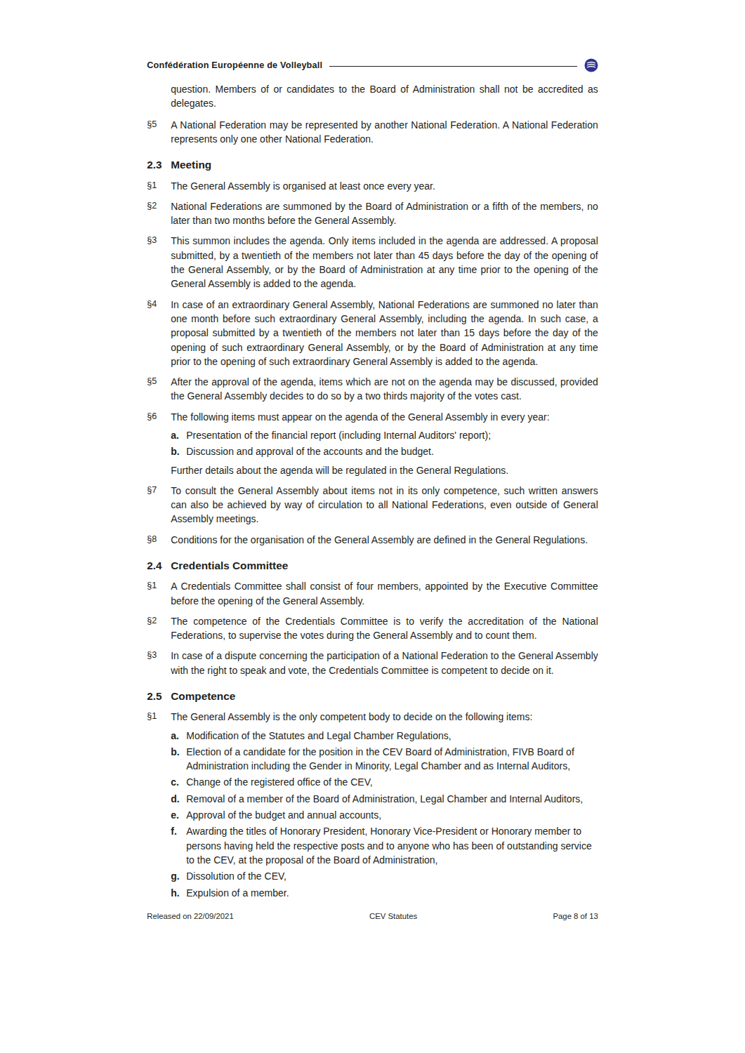Confédération Européenne de Volleyball
question. Members of or candidates to the Board of Administration shall not be accredited as delegates.
§5 A National Federation may be represented by another National Federation. A National Federation represents only one other National Federation.
2.3 Meeting
§1 The General Assembly is organised at least once every year.
§2 National Federations are summoned by the Board of Administration or a fifth of the members, no later than two months before the General Assembly.
§3 This summon includes the agenda. Only items included in the agenda are addressed. A proposal submitted, by a twentieth of the members not later than 45 days before the day of the opening of the General Assembly, or by the Board of Administration at any time prior to the opening of the General Assembly is added to the agenda.
§4 In case of an extraordinary General Assembly, National Federations are summoned no later than one month before such extraordinary General Assembly, including the agenda. In such case, a proposal submitted by a twentieth of the members not later than 15 days before the day of the opening of such extraordinary General Assembly, or by the Board of Administration at any time prior to the opening of such extraordinary General Assembly is added to the agenda.
§5 After the approval of the agenda, items which are not on the agenda may be discussed, provided the General Assembly decides to do so by a two thirds majority of the votes cast.
§6 The following items must appear on the agenda of the General Assembly in every year:
a. Presentation of the financial report (including Internal Auditors' report);
b. Discussion and approval of the accounts and the budget.
Further details about the agenda will be regulated in the General Regulations.
§7 To consult the General Assembly about items not in its only competence, such written answers can also be achieved by way of circulation to all National Federations, even outside of General Assembly meetings.
§8 Conditions for the organisation of the General Assembly are defined in the General Regulations.
2.4 Credentials Committee
§1 A Credentials Committee shall consist of four members, appointed by the Executive Committee before the opening of the General Assembly.
§2 The competence of the Credentials Committee is to verify the accreditation of the National Federations, to supervise the votes during the General Assembly and to count them.
§3 In case of a dispute concerning the participation of a National Federation to the General Assembly with the right to speak and vote, the Credentials Committee is competent to decide on it.
2.5 Competence
§1 The General Assembly is the only competent body to decide on the following items:
a. Modification of the Statutes and Legal Chamber Regulations,
b. Election of a candidate for the position in the CEV Board of Administration, FIVB Board of Administration including the Gender in Minority, Legal Chamber and as Internal Auditors,
c. Change of the registered office of the CEV,
d. Removal of a member of the Board of Administration, Legal Chamber and Internal Auditors,
e. Approval of the budget and annual accounts,
f. Awarding the titles of Honorary President, Honorary Vice-President or Honorary member to persons having held the respective posts and to anyone who has been of outstanding service to the CEV, at the proposal of the Board of Administration,
g. Dissolution of the CEV,
h. Expulsion of a member.
Released on 22/09/2021
CEV Statutes
Page 8 of 13